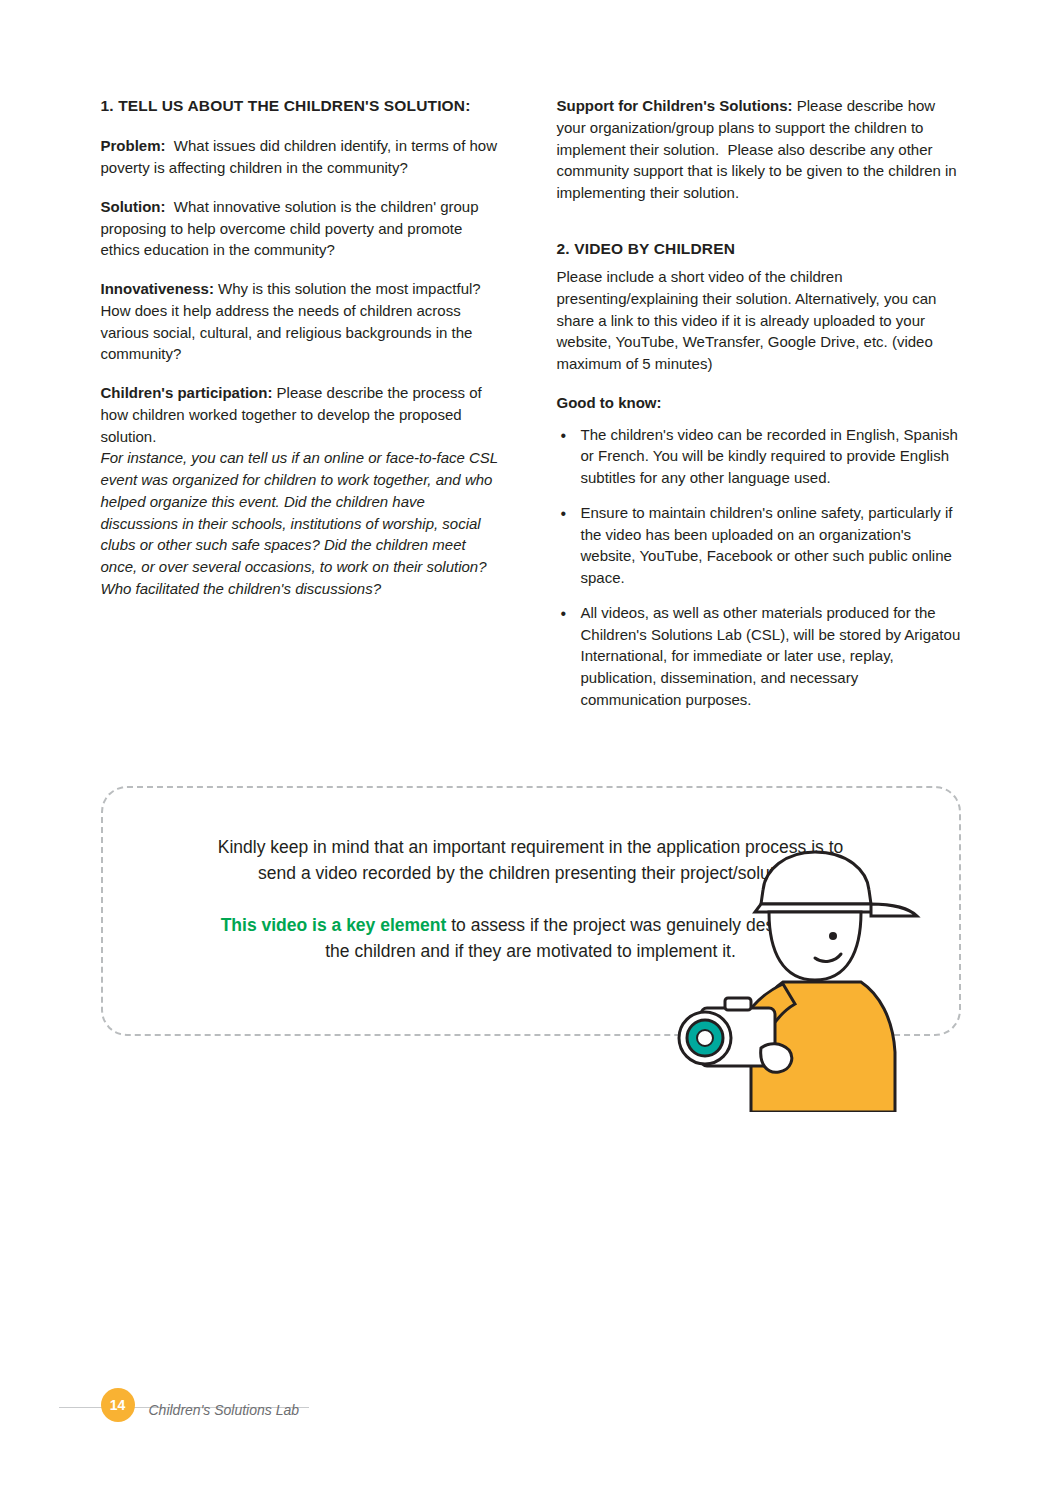1. Tell us about the children's solution:
Problem: What issues did children identify, in terms of how poverty is affecting children in the community?
Solution: What innovative solution is the children' group proposing to help overcome child poverty and promote ethics education in the community?
Innovativeness: Why is this solution the most impactful? How does it help address the needs of children across various social, cultural, and religious backgrounds in the community?
Children's participation: Please describe the process of how children worked together to develop the proposed solution.
For instance, you can tell us if an online or face-to-face CSL event was organized for children to work together, and who helped organize this event. Did the children have discussions in their schools, institutions of worship, social clubs or other such safe spaces? Did the children meet once, or over several occasions, to work on their solution? Who facilitated the children's discussions?
Support for Children's Solutions: Please describe how your organization/group plans to support the children to implement their solution. Please also describe any other community support that is likely to be given to the children in implementing their solution.
2. Video by children
Please include a short video of the children presenting/explaining their solution. Alternatively, you can share a link to this video if it is already uploaded to your website, YouTube, WeTransfer, Google Drive, etc. (video maximum of 5 minutes)
Good to know:
The children's video can be recorded in English, Spanish or French. You will be kindly required to provide English subtitles for any other language used.
Ensure to maintain children's online safety, particularly if the video has been uploaded on an organization's website, YouTube, Facebook or other such public online space.
All videos, as well as other materials produced for the Children's Solutions Lab (CSL), will be stored by Arigatou International, for immediate or later use, replay, publication, dissemination, and necessary communication purposes.
Kindly keep in mind that an important requirement in the application process is to send a video recorded by the children presenting their project/solution.
This video is a key element to assess if the project was genuinely designed by the children and if they are motivated to implement it.
14
Children's Solutions Lab